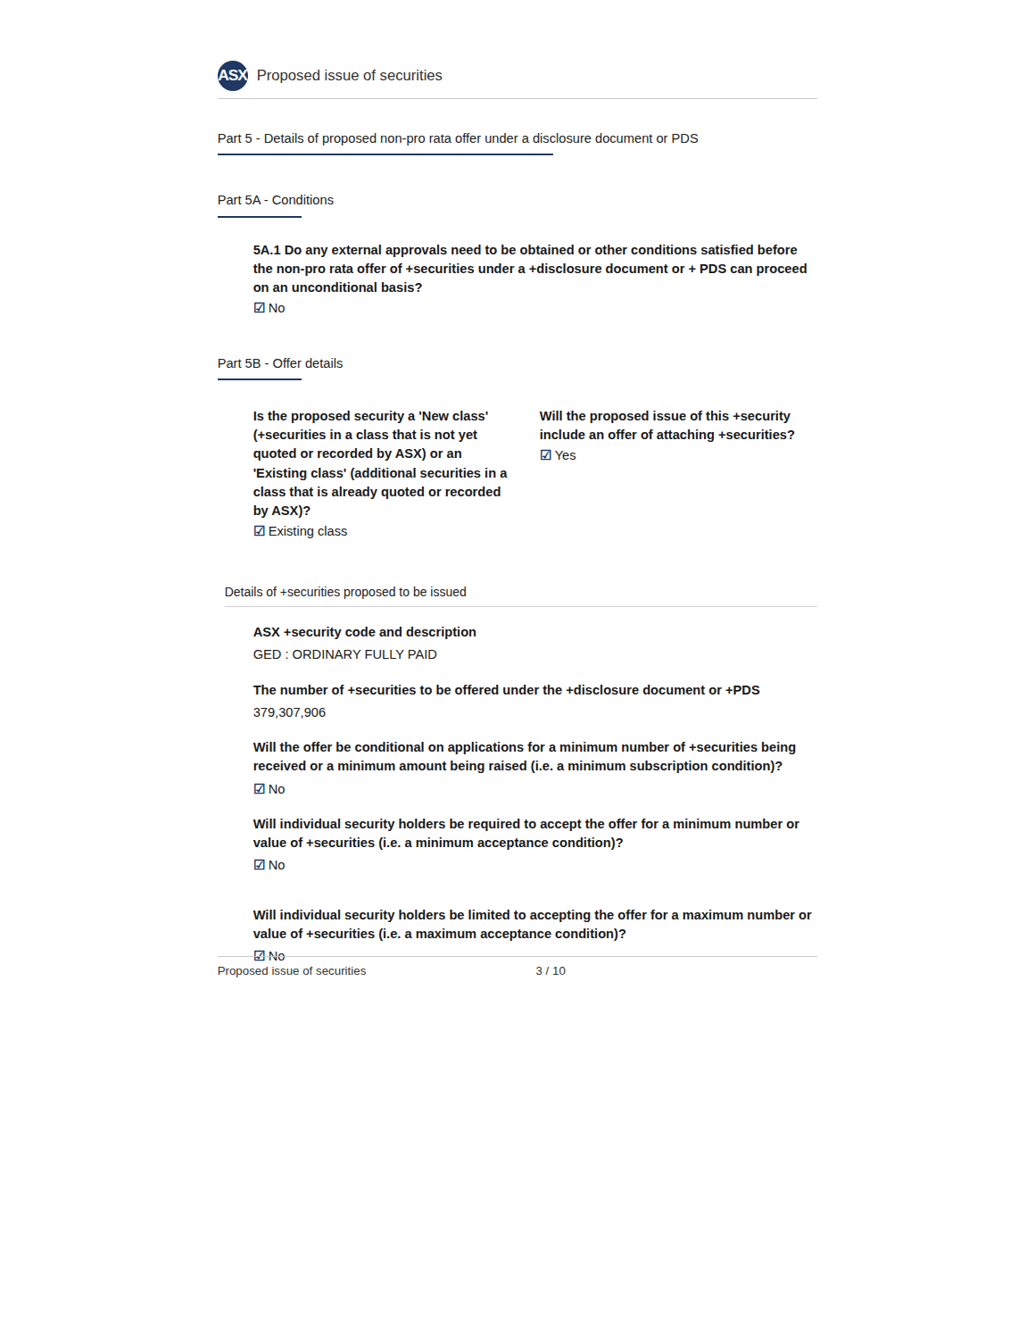ASX
Proposed issue of securities
Part 5 - Details of proposed non-pro rata offer under a disclosure document or PDS
Part 5A - Conditions
5A.1 Do any external approvals need to be obtained or other conditions satisfied before the non-pro rata offer of +securities under a +disclosure document or + PDS can proceed on an unconditional basis?
☑No
Part 5B - Offer details
Is the proposed security a 'New class' (+securities in a class that is not yet quoted or recorded by ASX) or an 'Existing class' (additional securities in a class that is already quoted or recorded by ASX)?
☑Existing class
Will the proposed issue of this +security include an offer of attaching +securities?
☑Yes
Details of +securities proposed to be issued
ASX +security code and description
GED : ORDINARY FULLY PAID
The number of +securities to be offered under the +disclosure document or +PDS
379,307,906
Will the offer be conditional on applications for a minimum number of +securities being received or a minimum amount being raised (i.e. a minimum subscription condition)?
☑No
Will individual security holders be required to accept the offer for a minimum number or value of +securities (i.e. a minimum acceptance condition)?
☑No
Will individual security holders be limited to accepting the offer for a maximum number or value of +securities (i.e. a maximum acceptance condition)?
☑No
Proposed issue of securities
3 / 10